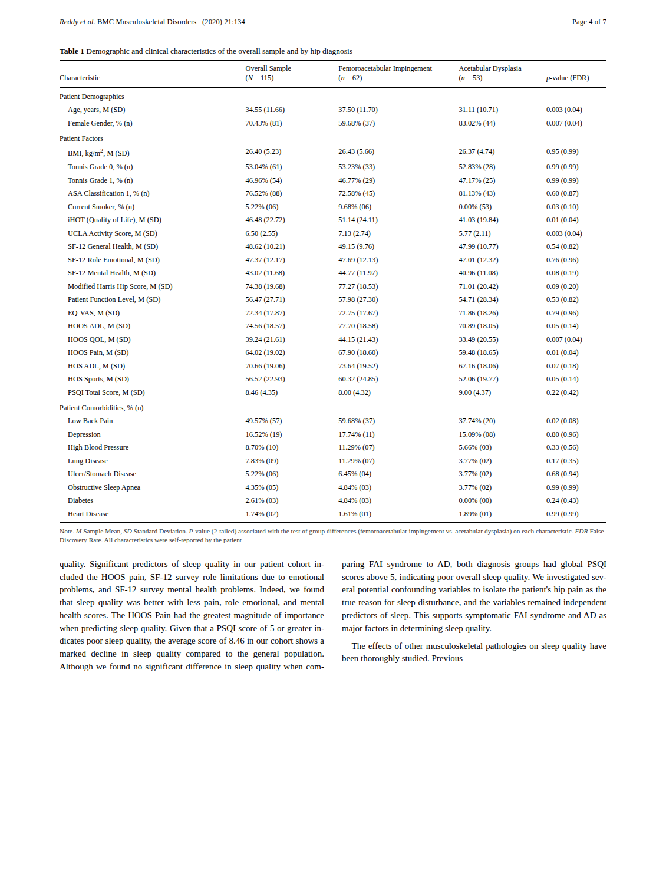Reddy et al. BMC Musculoskeletal Disorders (2020) 21:134
Page 4 of 7
Table 1 Demographic and clinical characteristics of the overall sample and by hip diagnosis
| Characteristic | Overall Sample ( N = 115) | Femoroacetabular Impingement ( n = 62) | Acetabular Dysplasia ( n = 53) | p -value (FDR) |
| --- | --- | --- | --- | --- |
| Patient Demographics |
| Age, years, M (SD) | 34.55 (11.66) | 37.50 (11.70) | 31.11 (10.71) | 0.003 (0.04) |
| Female Gender, % (n) | 70.43% (81) | 59.68% (37) | 83.02% (44) | 0.007 (0.04) |
| Patient Factors |
| BMI, kg/m 2 , M (SD) | 26.40 (5.23) | 26.43 (5.66) | 26.37 (4.74) | 0.95 (0.99) |
| Tonnis Grade 0, % (n) | 53.04% (61) | 53.23% (33) | 52.83% (28) | 0.99 (0.99) |
| Tonnis Grade 1, % (n) | 46.96% (54) | 46.77% (29) | 47.17% (25) | 0.99 (0.99) |
| ASA Classification 1, % (n) | 76.52% (88) | 72.58% (45) | 81.13% (43) | 0.60 (0.87) |
| Current Smoker, % (n) | 5.22% (06) | 9.68% (06) | 0.00% (53) | 0.03 (0.10) |
| iHOT (Quality of Life), M (SD) | 46.48 (22.72) | 51.14 (24.11) | 41.03 (19.84) | 0.01 (0.04) |
| UCLA Activity Score, M (SD) | 6.50 (2.55) | 7.13 (2.74) | 5.77 (2.11) | 0.003 (0.04) |
| SF-12 General Health, M (SD) | 48.62 (10.21) | 49.15 (9.76) | 47.99 (10.77) | 0.54 (0.82) |
| SF-12 Role Emotional, M (SD) | 47.37 (12.17) | 47.69 (12.13) | 47.01 (12.32) | 0.76 (0.96) |
| SF-12 Mental Health, M (SD) | 43.02 (11.68) | 44.77 (11.97) | 40.96 (11.08) | 0.08 (0.19) |
| Modified Harris Hip Score, M (SD) | 74.38 (19.68) | 77.27 (18.53) | 71.01 (20.42) | 0.09 (0.20) |
| Patient Function Level, M (SD) | 56.47 (27.71) | 57.98 (27.30) | 54.71 (28.34) | 0.53 (0.82) |
| EQ-VAS, M (SD) | 72.34 (17.87) | 72.75 (17.67) | 71.86 (18.26) | 0.79 (0.96) |
| HOOS ADL, M (SD) | 74.56 (18.57) | 77.70 (18.58) | 70.89 (18.05) | 0.05 (0.14) |
| HOOS QOL, M (SD) | 39.24 (21.61) | 44.15 (21.43) | 33.49 (20.55) | 0.007 (0.04) |
| HOOS Pain, M (SD) | 64.02 (19.02) | 67.90 (18.60) | 59.48 (18.65) | 0.01 (0.04) |
| HOS ADL, M (SD) | 70.66 (19.06) | 73.64 (19.52) | 67.16 (18.06) | 0.07 (0.18) |
| HOS Sports, M (SD) | 56.52 (22.93) | 60.32 (24.85) | 52.06 (19.77) | 0.05 (0.14) |
| PSQI Total Score, M (SD) | 8.46 (4.35) | 8.00 (4.32) | 9.00 (4.37) | 0.22 (0.42) |
| Patient Comorbidities, % (n) |
| Low Back Pain | 49.57% (57) | 59.68% (37) | 37.74% (20) | 0.02 (0.08) |
| Depression | 16.52% (19) | 17.74% (11) | 15.09% (08) | 0.80 (0.96) |
| High Blood Pressure | 8.70% (10) | 11.29% (07) | 5.66% (03) | 0.33 (0.56) |
| Lung Disease | 7.83% (09) | 11.29% (07) | 3.77% (02) | 0.17 (0.35) |
| Ulcer/Stomach Disease | 5.22% (06) | 6.45% (04) | 3.77% (02) | 0.68 (0.94) |
| Obstructive Sleep Apnea | 4.35% (05) | 4.84% (03) | 3.77% (02) | 0.99 (0.99) |
| Diabetes | 2.61% (03) | 4.84% (03) | 0.00% (00) | 0.24 (0.43) |
| Heart Disease | 1.74% (02) | 1.61% (01) | 1.89% (01) | 0.99 (0.99) |
Note. M Sample Mean, SD Standard Deviation. P-value (2-tailed) associated with the test of group differences (femoroacetabular impingement vs. acetabular dysplasia) on each characteristic. FDR False Discovery Rate. All characteristics were self-reported by the patient
quality. Significant predictors of sleep quality in our patient cohort included the HOOS pain, SF-12 survey role limitations due to emotional problems, and SF-12 survey mental health problems. Indeed, we found that sleep quality was better with less pain, role emotional, and mental health scores. The HOOS Pain had the greatest magnitude of importance when predicting sleep quality. Given that a PSQI score of 5 or greater indicates poor sleep quality, the average score of 8.46 in our cohort shows a marked decline in sleep quality compared to the general population. Although we found no significant difference in sleep quality when comparing FAI syndrome to AD, both diagnosis groups had global PSQI scores above 5, indicating poor overall sleep quality. We investigated several potential confounding variables to isolate the patient's hip pain as the true reason for sleep disturbance, and the variables remained independent predictors of sleep. This supports symptomatic FAI syndrome and AD as major factors in determining sleep quality.
The effects of other musculoskeletal pathologies on sleep quality have been thoroughly studied. Previous